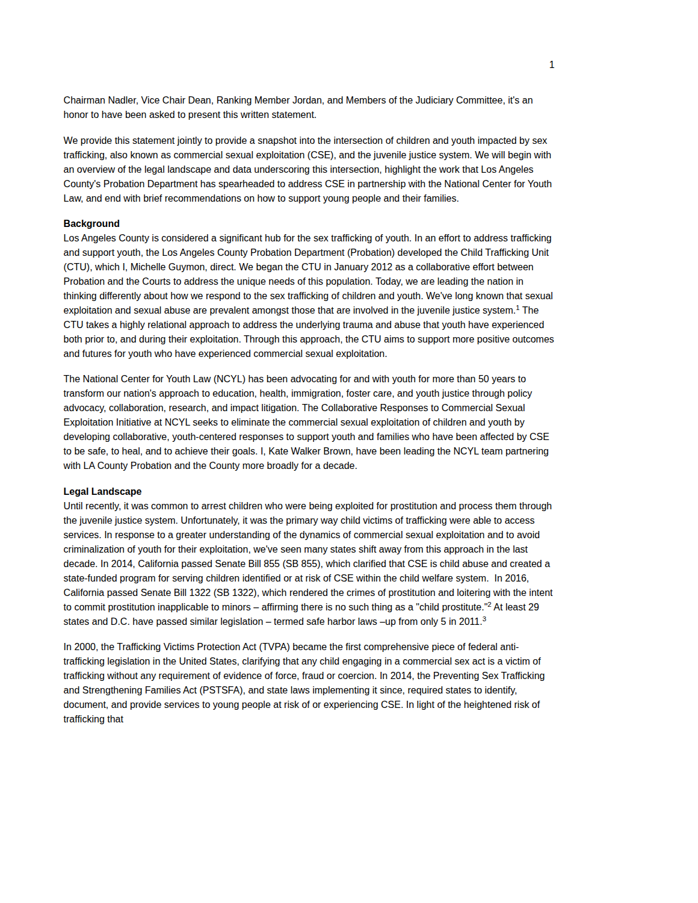1
Chairman Nadler, Vice Chair Dean, Ranking Member Jordan, and Members of the Judiciary Committee, it's an honor to have been asked to present this written statement.
We provide this statement jointly to provide a snapshot into the intersection of children and youth impacted by sex trafficking, also known as commercial sexual exploitation (CSE), and the juvenile justice system. We will begin with an overview of the legal landscape and data underscoring this intersection, highlight the work that Los Angeles County's Probation Department has spearheaded to address CSE in partnership with the National Center for Youth Law, and end with brief recommendations on how to support young people and their families.
Background
Los Angeles County is considered a significant hub for the sex trafficking of youth. In an effort to address trafficking and support youth, the Los Angeles County Probation Department (Probation) developed the Child Trafficking Unit (CTU), which I, Michelle Guymon, direct. We began the CTU in January 2012 as a collaborative effort between Probation and the Courts to address the unique needs of this population. Today, we are leading the nation in thinking differently about how we respond to the sex trafficking of children and youth. We've long known that sexual exploitation and sexual abuse are prevalent amongst those that are involved in the juvenile justice system.1 The CTU takes a highly relational approach to address the underlying trauma and abuse that youth have experienced both prior to, and during their exploitation. Through this approach, the CTU aims to support more positive outcomes and futures for youth who have experienced commercial sexual exploitation.
The National Center for Youth Law (NCYL) has been advocating for and with youth for more than 50 years to transform our nation's approach to education, health, immigration, foster care, and youth justice through policy advocacy, collaboration, research, and impact litigation. The Collaborative Responses to Commercial Sexual Exploitation Initiative at NCYL seeks to eliminate the commercial sexual exploitation of children and youth by developing collaborative, youth-centered responses to support youth and families who have been affected by CSE to be safe, to heal, and to achieve their goals. I, Kate Walker Brown, have been leading the NCYL team partnering with LA County Probation and the County more broadly for a decade.
Legal Landscape
Until recently, it was common to arrest children who were being exploited for prostitution and process them through the juvenile justice system. Unfortunately, it was the primary way child victims of trafficking were able to access services. In response to a greater understanding of the dynamics of commercial sexual exploitation and to avoid criminalization of youth for their exploitation, we've seen many states shift away from this approach in the last decade. In 2014, California passed Senate Bill 855 (SB 855), which clarified that CSE is child abuse and created a state-funded program for serving children identified or at risk of CSE within the child welfare system. In 2016, California passed Senate Bill 1322 (SB 1322), which rendered the crimes of prostitution and loitering with the intent to commit prostitution inapplicable to minors – affirming there is no such thing as a "child prostitute."2 At least 29 states and D.C. have passed similar legislation – termed safe harbor laws –up from only 5 in 2011.3
In 2000, the Trafficking Victims Protection Act (TVPA) became the first comprehensive piece of federal anti-trafficking legislation in the United States, clarifying that any child engaging in a commercial sex act is a victim of trafficking without any requirement of evidence of force, fraud or coercion. In 2014, the Preventing Sex Trafficking and Strengthening Families Act (PSTSFA), and state laws implementing it since, required states to identify, document, and provide services to young people at risk of or experiencing CSE. In light of the heightened risk of trafficking that